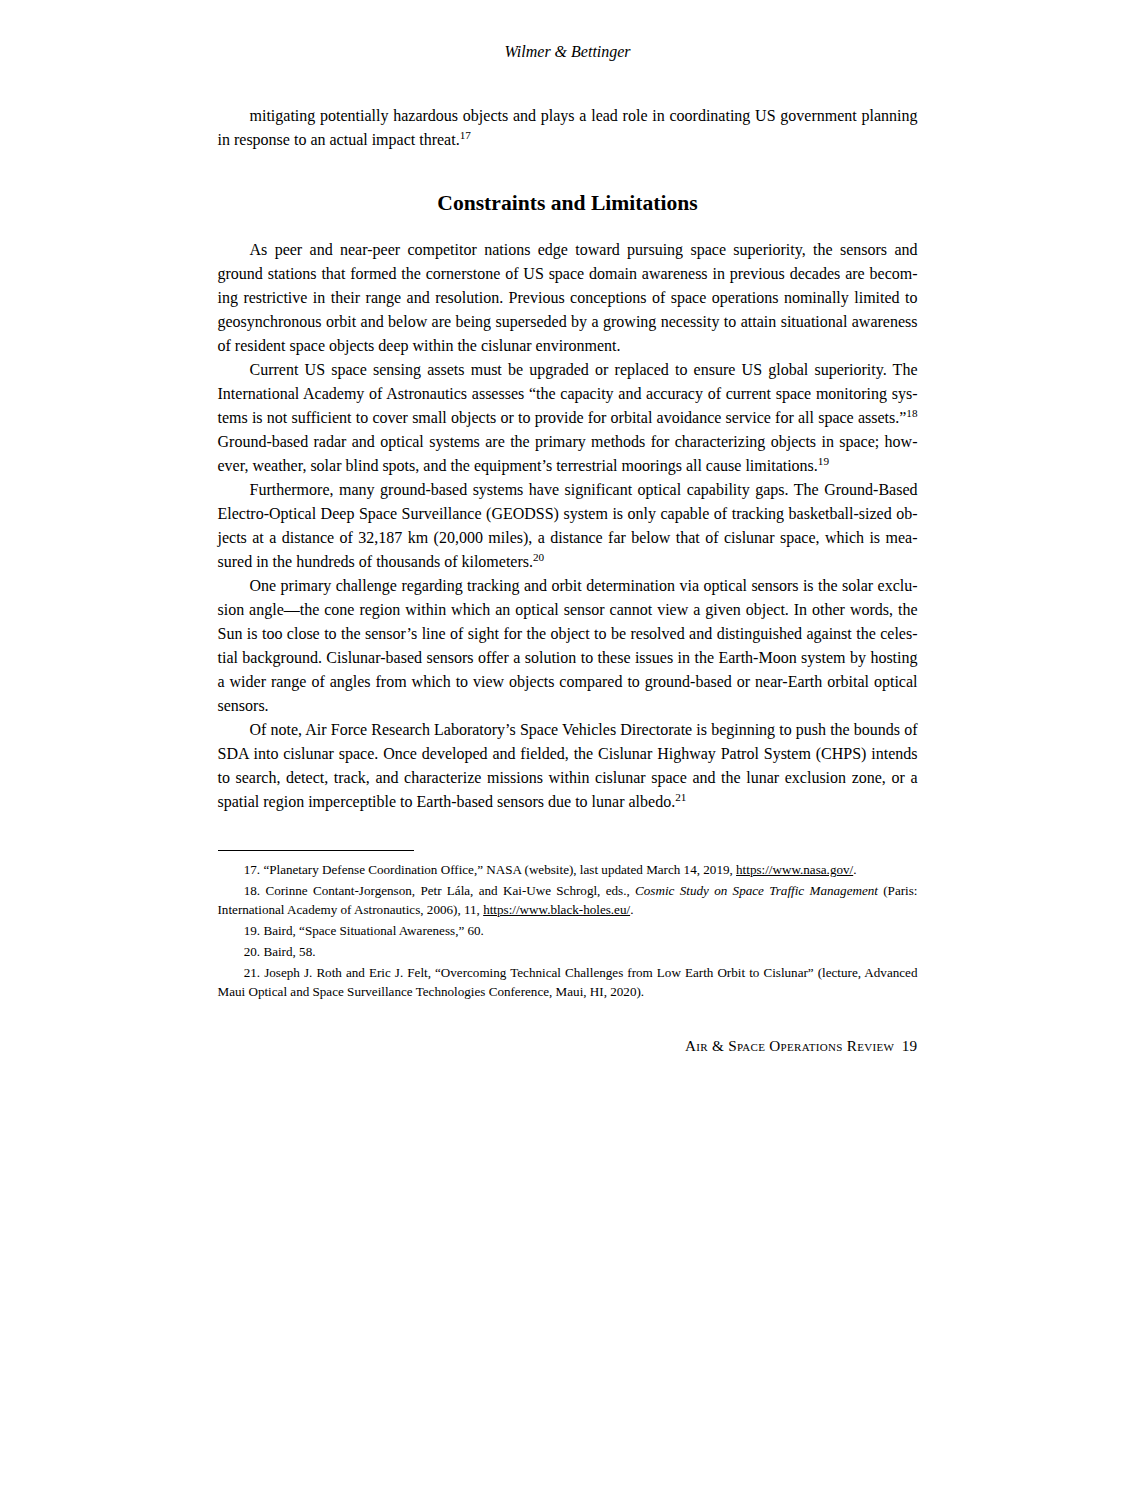Wilmer & Bettinger
mitigating potentially hazardous objects and plays a lead role in coordinating US government planning in response to an actual impact threat.17
Constraints and Limitations
As peer and near-peer competitor nations edge toward pursuing space superiority, the sensors and ground stations that formed the cornerstone of US space domain awareness in previous decades are becoming restrictive in their range and resolution. Previous conceptions of space operations nominally limited to geosynchronous orbit and below are being superseded by a growing necessity to attain situational awareness of resident space objects deep within the cislunar environment.
Current US space sensing assets must be upgraded or replaced to ensure US global superiority. The International Academy of Astronautics assesses “the capacity and accuracy of current space monitoring systems is not sufficient to cover small objects or to provide for orbital avoidance service for all space assets.”18 Ground-based radar and optical systems are the primary methods for characterizing objects in space; however, weather, solar blind spots, and the equipment’s terrestrial moorings all cause limitations.19
Furthermore, many ground-based systems have significant optical capability gaps. The Ground-Based Electro-Optical Deep Space Surveillance (GEODSS) system is only capable of tracking basketball-sized objects at a distance of 32,187 km (20,000 miles), a distance far below that of cislunar space, which is measured in the hundreds of thousands of kilometers.20
One primary challenge regarding tracking and orbit determination via optical sensors is the solar exclusion angle—the cone region within which an optical sensor cannot view a given object. In other words, the Sun is too close to the sensor’s line of sight for the object to be resolved and distinguished against the celestial background. Cislunar-based sensors offer a solution to these issues in the Earth-Moon system by hosting a wider range of angles from which to view objects compared to ground-based or near-Earth orbital optical sensors.
Of note, Air Force Research Laboratory’s Space Vehicles Directorate is beginning to push the bounds of SDA into cislunar space. Once developed and fielded, the Cislunar Highway Patrol System (CHPS) intends to search, detect, track, and characterize missions within cislunar space and the lunar exclusion zone, or a spatial region imperceptible to Earth-based sensors due to lunar albedo.21
17. “Planetary Defense Coordination Office,” NASA (website), last updated March 14, 2019, https://www.nasa.gov/.
18. Corinne Contant-Jorgenson, Petr Lála, and Kai-Uwe Schrogl, eds., Cosmic Study on Space Traffic Management (Paris: International Academy of Astronautics, 2006), 11, https://www.black-holes.eu/.
19. Baird, “Space Situational Awareness,” 60.
20. Baird, 58.
21. Joseph J. Roth and Eric J. Felt, “Overcoming Technical Challenges from Low Earth Orbit to Cislunar” (lecture, Advanced Maui Optical and Space Surveillance Technologies Conference, Maui, HI, 2020).
Air & Space Operations Review19